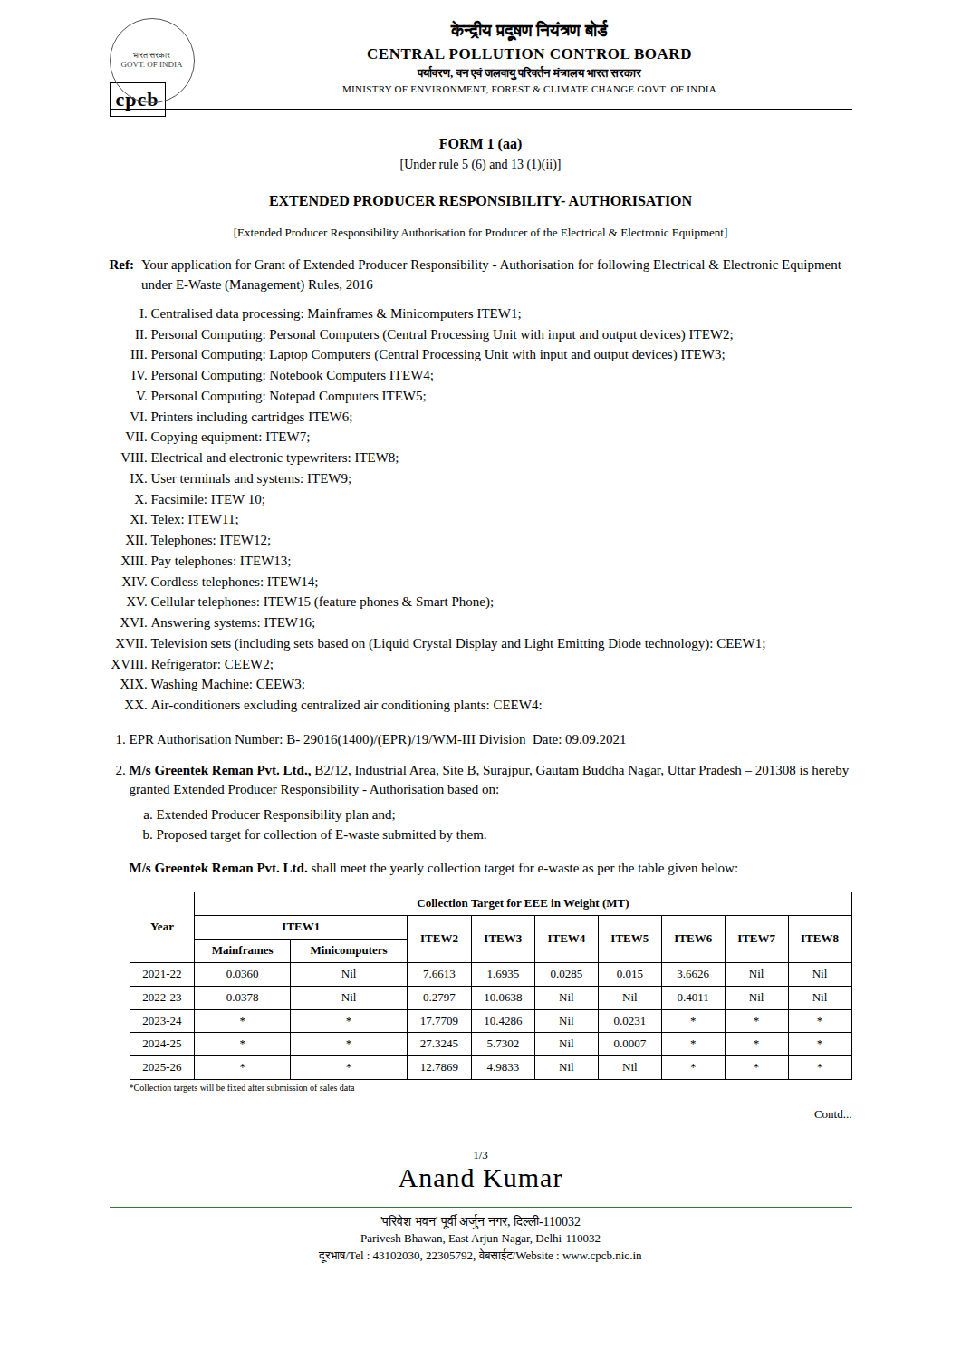भारत सरकार
GOVT. OF INDIA
केन्द्रीय प्रदूषण नियंत्रण बोर्ड
CENTRAL POLLUTION CONTROL BOARD
पर्यावरण, वन एवं जलवायु परिवर्तन मंत्रालय भारत सरकार
MINISTRY OF ENVIRONMENT, FOREST & CLIMATE CHANGE GOVT. OF INDIA
cpcb
FORM 1 (aa)
[Under rule 5 (6) and 13 (1)(ii)]
EXTENDED PRODUCER RESPONSIBILITY- AUTHORISATION
[Extended Producer Responsibility Authorisation for Producer of the Electrical & Electronic Equipment]
Ref:
Your application for Grant of Extended Producer Responsibility - Authorisation for following Electrical & Electronic Equipment under E-Waste (Management) Rules, 2016
Centralised data processing: Mainframes & Minicomputers ITEW1;
Personal Computing: Personal Computers (Central Processing Unit with input and output devices) ITEW2;
Personal Computing: Laptop Computers (Central Processing Unit with input and output devices) ITEW3;
Personal Computing: Notebook Computers ITEW4;
Personal Computing: Notepad Computers ITEW5;
Printers including cartridges ITEW6;
Copying equipment: ITEW7;
Electrical and electronic typewriters: ITEW8;
User terminals and systems: ITEW9;
Facsimile: ITEW 10;
Telex: ITEW11;
Telephones: ITEW12;
Pay telephones: ITEW13;
Cordless telephones: ITEW14;
Cellular telephones: ITEW15 (feature phones & Smart Phone);
Answering systems: ITEW16;
Television sets (including sets based on (Liquid Crystal Display and Light Emitting Diode technology): CEEW1;
Refrigerator: CEEW2;
Washing Machine: CEEW3;
Air-conditioners excluding centralized air conditioning plants: CEEW4:
EPR Authorisation Number: B- 29016(1400)/(EPR)/19/WM-III Division Date: 09.09.2021
M/s Greentek Reman Pvt. Ltd., B2/12, Industrial Area, Site B, Surajpur, Gautam Buddha Nagar, Uttar Pradesh – 201308 is hereby granted Extended Producer Responsibility - Authorisation based on:
Extended Producer Responsibility plan and;
Proposed target for collection of E-waste submitted by them.
M/s Greentek Reman Pvt. Ltd. shall meet the yearly collection target for e-waste as per the table given below:
| Year | Collection Target for EEE in Weight (MT) |
| --- | --- |
| ITEW1 | ITEW2 | ITEW3 | ITEW4 | ITEW5 | ITEW6 | ITEW7 | ITEW8 |
| Mainframes | Minicomputers |
| 2021-22 | 0.0360 | Nil | 7.6613 | 1.6935 | 0.0285 | 0.015 | 3.6626 | Nil | Nil |
| 2022-23 | 0.0378 | Nil | 0.2797 | 10.0638 | Nil | Nil | 0.4011 | Nil | Nil |
| 2023-24 | * | * | 17.7709 | 10.4286 | Nil | 0.0231 | * | * | * |
| 2024-25 | * | * | 27.3245 | 5.7302 | Nil | 0.0007 | * | * | * |
| 2025-26 | * | * | 12.7869 | 4.9833 | Nil | Nil | * | * | * |
*Collection targets will be fixed after submission of sales data
Contd...
1/3
Anand Kumar
'परिवेश भवन' पूर्वी अर्जुन नगर, दिल्ली-110032
Parivesh Bhawan, East Arjun Nagar, Delhi-110032
दूरभाष/Tel : 43102030, 22305792, वेबसाईट/Website : www.cpcb.nic.in